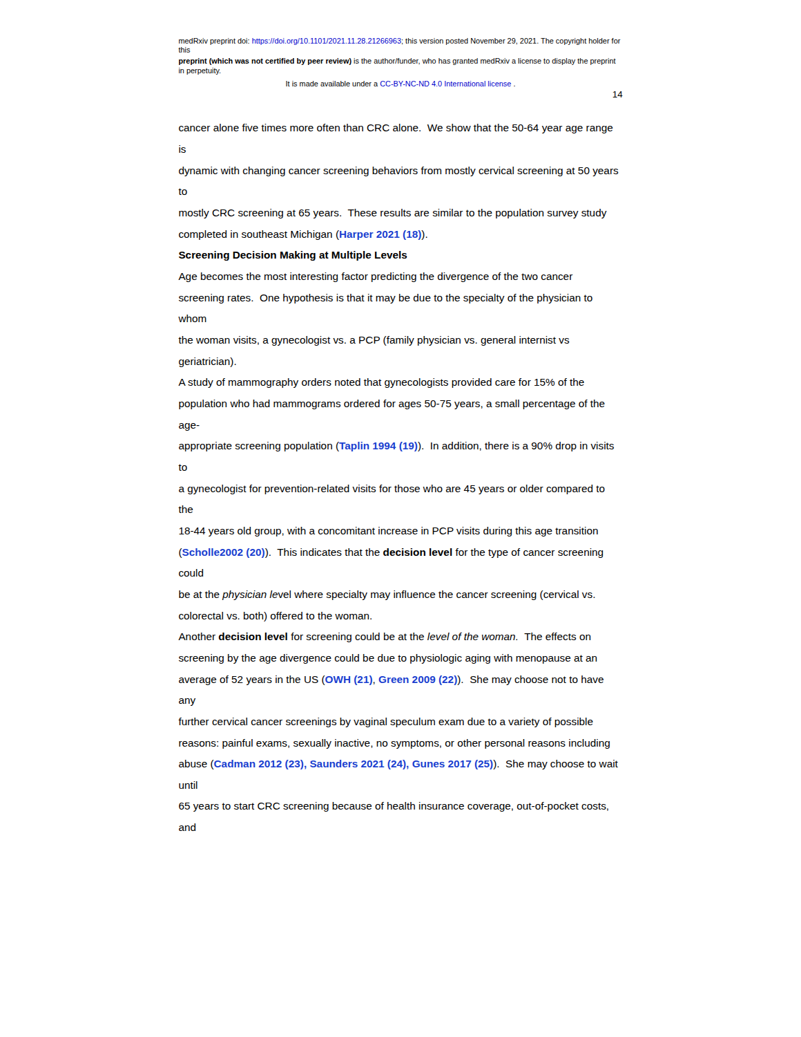medRxiv preprint doi: https://doi.org/10.1101/2021.11.28.21266963; this version posted November 29, 2021. The copyright holder for this
preprint (which was not certified by peer review) is the author/funder, who has granted medRxiv a license to display the preprint in perpetuity.
It is made available under a CC-BY-NC-ND 4.0 International license .
14
cancer alone five times more often than CRC alone. We show that the 50-64 year age range is
dynamic with changing cancer screening behaviors from mostly cervical screening at 50 years to
mostly CRC screening at 65 years. These results are similar to the population survey study
completed in southeast Michigan (Harper 2021 (18)).
Screening Decision Making at Multiple Levels
Age becomes the most interesting factor predicting the divergence of the two cancer
screening rates. One hypothesis is that it may be due to the specialty of the physician to whom
the woman visits, a gynecologist vs. a PCP (family physician vs. general internist vs geriatrician).
A study of mammography orders noted that gynecologists provided care for 15% of the
population who had mammograms ordered for ages 50-75 years, a small percentage of the age-
appropriate screening population (Taplin 1994 (19)). In addition, there is a 90% drop in visits to
a gynecologist for prevention-related visits for those who are 45 years or older compared to the
18-44 years old group, with a concomitant increase in PCP visits during this age transition
(Scholle2002 (20)). This indicates that the decision level for the type of cancer screening could
be at the physician level where specialty may influence the cancer screening (cervical vs.
colorectal vs. both) offered to the woman.
Another decision level for screening could be at the level of the woman. The effects on
screening by the age divergence could be due to physiologic aging with menopause at an
average of 52 years in the US (OWH (21), Green 2009 (22)). She may choose not to have any
further cervical cancer screenings by vaginal speculum exam due to a variety of possible
reasons: painful exams, sexually inactive, no symptoms, or other personal reasons including
abuse (Cadman 2012 (23), Saunders 2021 (24), Gunes 2017 (25)). She may choose to wait until
65 years to start CRC screening because of health insurance coverage, out-of-pocket costs, and